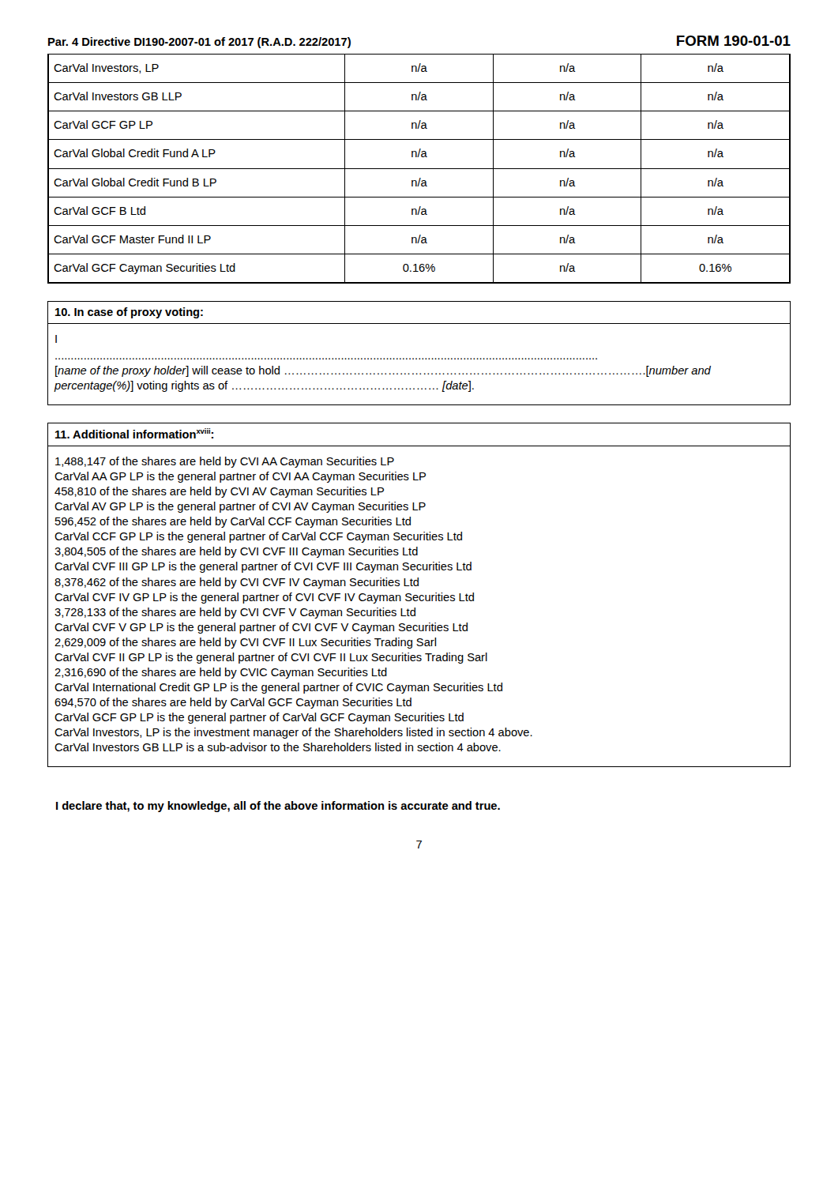Par. 4 Directive DI190-2007-01 of 2017 (R.A.D. 222/2017)
FORM 190-01-01
| CarVal Investors, LP | n/a | n/a | n/a |
| CarVal Investors GB LLP | n/a | n/a | n/a |
| CarVal GCF GP LP | n/a | n/a | n/a |
| CarVal Global Credit Fund A LP | n/a | n/a | n/a |
| CarVal Global Credit Fund B LP | n/a | n/a | n/a |
| CarVal GCF B Ltd | n/a | n/a | n/a |
| CarVal GCF Master Fund II LP | n/a | n/a | n/a |
| CarVal GCF Cayman Securities Ltd | 0.16% | n/a | 0.16% |
10. In case of proxy voting:
I
.........................................................................................................................................................................
[name of the proxy holder] will cease to hold ………………………………………………………………………………….[number and percentage(%)] voting rights as of ……………………………………………… [date].
11. Additional informationxviii:
1,488,147 of the shares are held by CVI AA Cayman Securities LP
CarVal AA GP LP is the general partner of CVI AA Cayman Securities LP
458,810 of the shares are held by CVI AV Cayman Securities LP
CarVal AV GP LP is the general partner of CVI AV Cayman Securities LP
596,452 of the shares are held by CarVal CCF Cayman Securities Ltd
CarVal CCF GP LP is the general partner of CarVal CCF Cayman Securities Ltd
3,804,505 of the shares are held by CVI CVF III Cayman Securities Ltd
CarVal CVF III GP LP is the general partner of CVI CVF III Cayman Securities Ltd
8,378,462 of the shares are held by CVI CVF IV Cayman Securities Ltd
CarVal CVF IV GP LP is the general partner of CVI CVF IV Cayman Securities Ltd
3,728,133 of the shares are held by CVI CVF V Cayman Securities Ltd
CarVal CVF V GP LP is the general partner of CVI CVF V Cayman Securities Ltd
2,629,009 of the shares are held by CVI CVF II Lux Securities Trading Sarl
CarVal CVF II GP LP is the general partner of CVI CVF II Lux Securities Trading Sarl
2,316,690 of the shares are held by CVIC Cayman Securities Ltd
CarVal International Credit GP LP is the general partner of CVIC Cayman Securities Ltd
694,570 of the shares are held by CarVal GCF Cayman Securities Ltd
CarVal GCF GP LP is the general partner of CarVal GCF Cayman Securities Ltd
CarVal Investors, LP is the investment manager of the Shareholders listed in section 4 above.
CarVal Investors GB LLP is a sub-advisor to the Shareholders listed in section 4 above.
I declare that, to my knowledge, all of the above information is accurate and true.
7